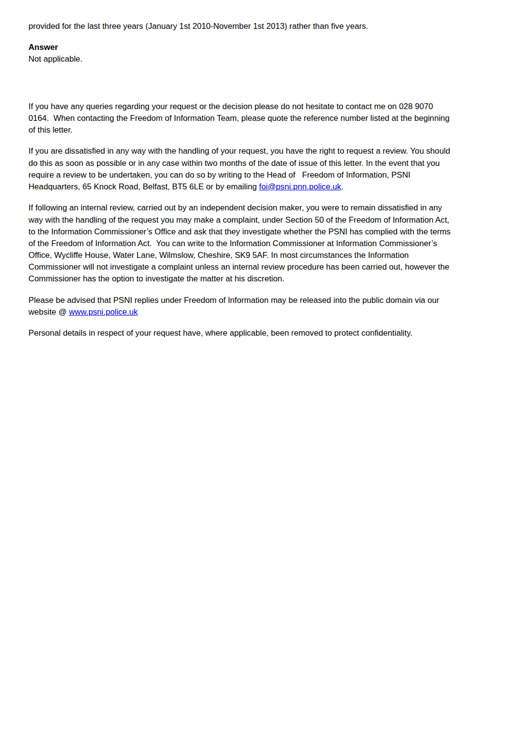provided for the last three years (January 1st 2010-November 1st 2013) rather than five years.
Answer
Not applicable.
If you have any queries regarding your request or the decision please do not hesitate to contact me on 028 9070 0164. When contacting the Freedom of Information Team, please quote the reference number listed at the beginning of this letter.
If you are dissatisfied in any way with the handling of your request, you have the right to request a review. You should do this as soon as possible or in any case within two months of the date of issue of this letter. In the event that you require a review to be undertaken, you can do so by writing to the Head of Freedom of Information, PSNI Headquarters, 65 Knock Road, Belfast, BT5 6LE or by emailing foi@psni.pnn.police.uk.
If following an internal review, carried out by an independent decision maker, you were to remain dissatisfied in any way with the handling of the request you may make a complaint, under Section 50 of the Freedom of Information Act, to the Information Commissioner’s Office and ask that they investigate whether the PSNI has complied with the terms of the Freedom of Information Act. You can write to the Information Commissioner at Information Commissioner’s Office, Wycliffe House, Water Lane, Wilmslow, Cheshire, SK9 5AF. In most circumstances the Information Commissioner will not investigate a complaint unless an internal review procedure has been carried out, however the Commissioner has the option to investigate the matter at his discretion.
Please be advised that PSNI replies under Freedom of Information may be released into the public domain via our website @ www.psni.police.uk
Personal details in respect of your request have, where applicable, been removed to protect confidentiality.